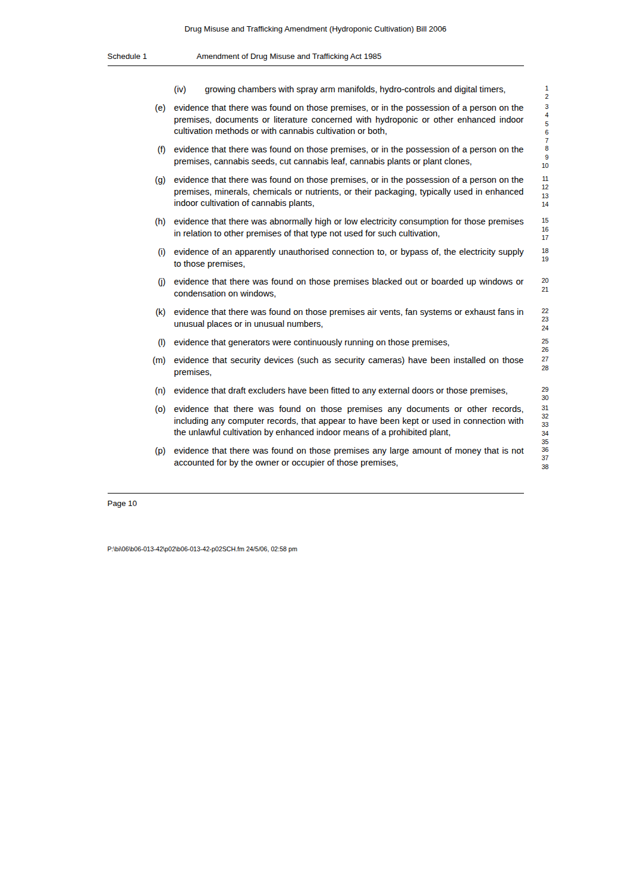Drug Misuse and Trafficking Amendment (Hydroponic Cultivation) Bill 2006
Schedule 1
Amendment of Drug Misuse and Trafficking Act 1985
(iv)
growing chambers with spray arm manifolds, hydro-controls and digital timers,
1
2
(e)
evidence that there was found on those premises, or in the possession of a person on the premises, documents or literature concerned with hydroponic or other enhanced indoor cultivation methods or with cannabis cultivation or both,
3
4
5
6
7
(f)
evidence that there was found on those premises, or in the possession of a person on the premises, cannabis seeds, cut cannabis leaf, cannabis plants or plant clones,
8
9
10
(g)
evidence that there was found on those premises, or in the possession of a person on the premises, minerals, chemicals or nutrients, or their packaging, typically used in enhanced indoor cultivation of cannabis plants,
11
12
13
14
(h)
evidence that there was abnormally high or low electricity consumption for those premises in relation to other premises of that type not used for such cultivation,
15
16
17
(i)
evidence of an apparently unauthorised connection to, or bypass of, the electricity supply to those premises,
18
19
(j)
evidence that there was found on those premises blacked out or boarded up windows or condensation on windows,
20
21
(k)
evidence that there was found on those premises air vents, fan systems or exhaust fans in unusual places or in unusual numbers,
22
23
24
(l)
evidence that generators were continuously running on those premises,
25
26
(m)
evidence that security devices (such as security cameras) have been installed on those premises,
27
28
(n)
evidence that draft excluders have been fitted to any external doors or those premises,
29
30
(o)
evidence that there was found on those premises any documents or other records, including any computer records, that appear to have been kept or used in connection with the unlawful cultivation by enhanced indoor means of a prohibited plant,
31
32
33
34
35
(p)
evidence that there was found on those premises any large amount of money that is not accounted for by the owner or occupier of those premises,
36
37
38
Page 10
P:\bi\06\b06-013-42\p02\b06-013-42-p02SCH.fm 24/5/06, 02:58 pm